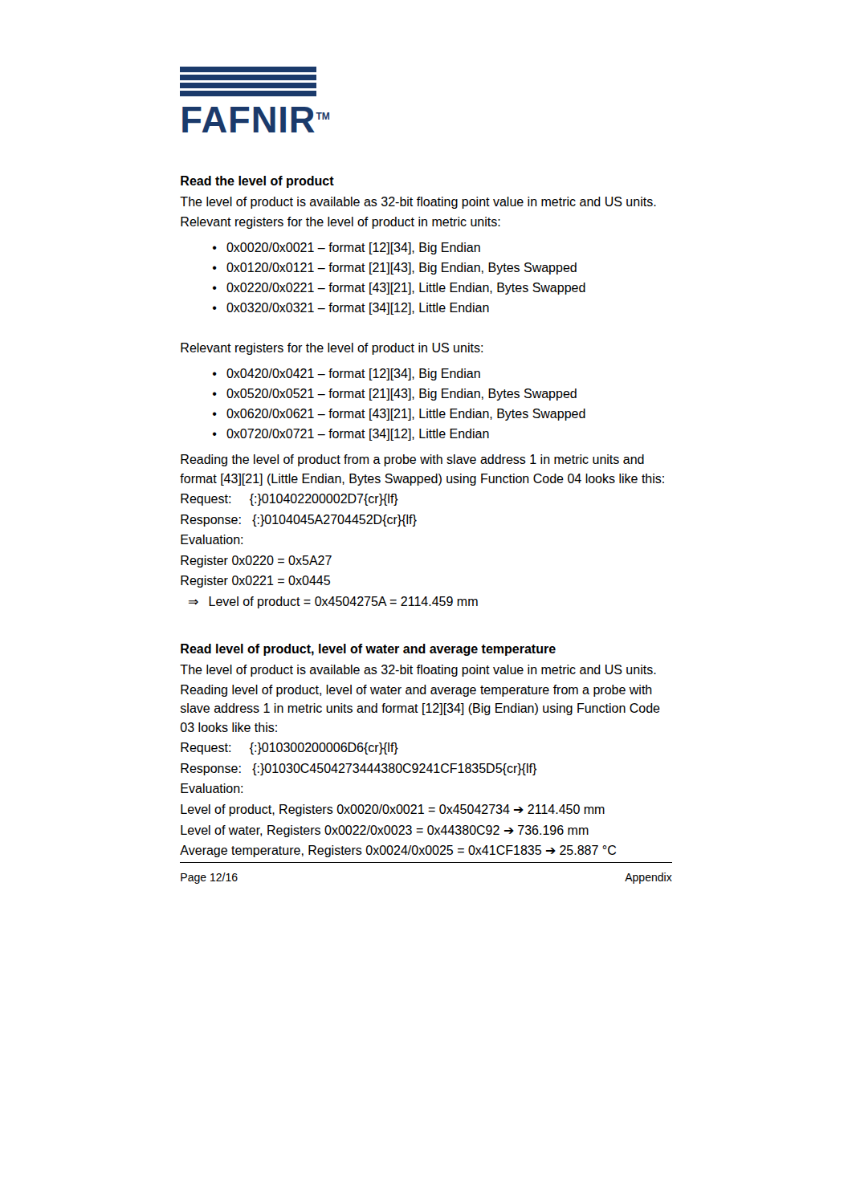FAFNIRTM
Read the level of product
The level of product is available as 32-bit floating point value in metric and US units.
Relevant registers for the level of product in metric units:
0x0020/0x0021 – format [12][34], Big Endian
0x0120/0x0121 – format [21][43], Big Endian, Bytes Swapped
0x0220/0x0221 – format [43][21], Little Endian, Bytes Swapped
0x0320/0x0321 – format [34][12], Little Endian
Relevant registers for the level of product in US units:
0x0420/0x0421 – format [12][34], Big Endian
0x0520/0x0521 – format [21][43], Big Endian, Bytes Swapped
0x0620/0x0621 – format [43][21], Little Endian, Bytes Swapped
0x0720/0x0721 – format [34][12], Little Endian
Reading the level of product from a probe with slave address 1 in metric units and format [43][21] (Little Endian, Bytes Swapped) using Function Code 04 looks like this:
Request: {:}010402200002D7{cr}{lf}
Response: {:}0104045A2704452D{cr}{lf}
Evaluation:
Register 0x0220 = 0x5A27
Register 0x0221 = 0x0445
Level of product = 0x4504275A = 2114.459 mm
Read level of product, level of water and average temperature
The level of product is available as 32-bit floating point value in metric and US units.
Reading level of product, level of water and average temperature from a probe with slave address 1 in metric units and format [12][34] (Big Endian) using Function Code 03 looks like this:
Request: {:}010300200006D6{cr}{lf}
Response: {:}01030C4504273444380C9241CF1835D5{cr}{lf}
Evaluation:
Level of product, Registers 0x0020/0x0021 = 0x45042734 ➔ 2114.450 mm
Level of water, Registers 0x0022/0x0023 = 0x44380C92 ➔ 736.196 mm
Average temperature, Registers 0x0024/0x0025 = 0x41CF1835 ➔ 25.887 °C
Page 12/16 Appendix